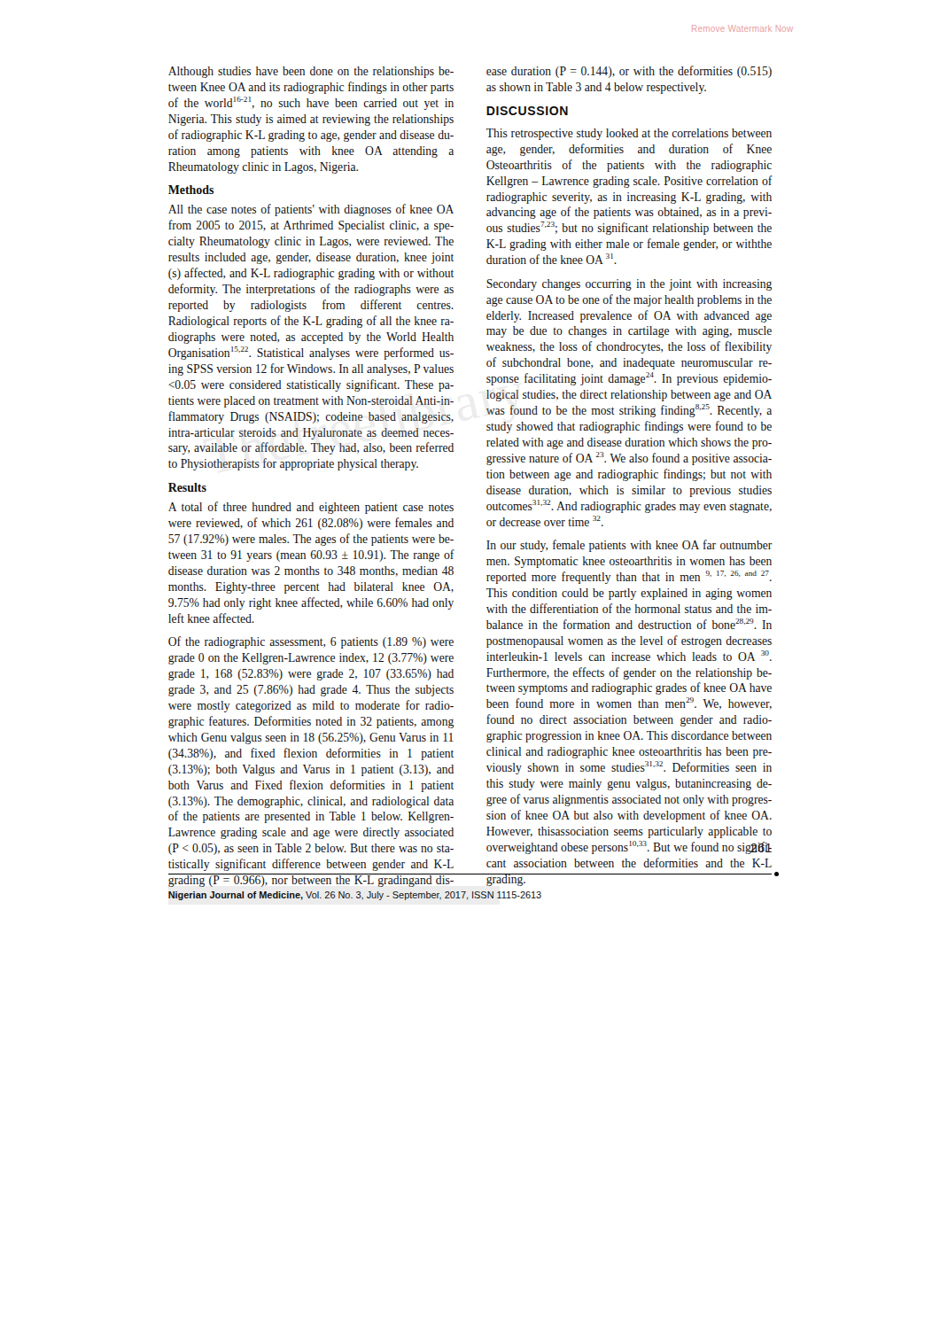Remove Watermark Now
Thefreelibrary
Although studies have been done on the relationships between Knee OA and its radiographic findings in other parts of the world16-21, no such have been carried out yet in Nigeria. This study is aimed at reviewing the relationships of radiographic K-L grading to age, gender and disease duration among patients with knee OA attending a Rheumatology clinic in Lagos, Nigeria.
Methods
All the case notes of patients' with diagnoses of knee OA from 2005 to 2015, at Arthrimed Specialist clinic, a specialty Rheumatology clinic in Lagos, were reviewed. The results included age, gender, disease duration, knee joint (s) affected, and K-L radiographic grading with or without deformity. The interpretations of the radiographs were as reported by radiologists from different centres. Radiological reports of the K-L grading of all the knee radiographs were noted, as accepted by the World Health Organisation15,22. Statistical analyses were performed using SPSS version 12 for Windows. In all analyses, P values <0.05 were considered statistically significant. These patients were placed on treatment with Non-steroidal Anti-inflammatory Drugs (NSAIDS); codeine based analgesics, intra-articular steroids and Hyaluronate as deemed necessary, available or affordable. They had, also, been referred to Physiotherapists for appropriate physical therapy.
Results
A total of three hundred and eighteen patient case notes were reviewed, of which 261 (82.08%) were females and 57 (17.92%) were males. The ages of the patients were between 31 to 91 years (mean 60.93 ± 10.91). The range of disease duration was 2 months to 348 months, median 48 months. Eighty-three percent had bilateral knee OA, 9.75% had only right knee affected, while 6.60% had only left knee affected.
Of the radiographic assessment, 6 patients (1.89 %) were grade 0 on the Kellgren-Lawrence index, 12 (3.77%) were grade 1, 168 (52.83%) were grade 2, 107 (33.65%) had grade 3, and 25 (7.86%) had grade 4. Thus the subjects were mostly categorized as mild to moderate for radiographic features. Deformities noted in 32 patients, among which Genu valgus seen in 18 (56.25%), Genu Varus in 11 (34.38%), and fixed flexion deformities in 1 patient (3.13%); both Valgus and Varus in 1 patient (3.13), and both Varus and Fixed flexion deformities in 1 patient (3.13%). The demographic, clinical, and radiological data of the patients are presented in Table 1 below. Kellgren-Lawrence grading scale and age were directly associated (P < 0.05), as seen in Table 2 below. But there was no statistically significant difference between gender and K-L grading (P = 0.966), nor between the K-L gradingand disease duration (P = 0.144), or with the deformities (0.515) as shown in Table 3 and 4 below respectively.
Discussion
This retrospective study looked at the correlations between age, gender, deformities and duration of Knee Osteoarthritis of the patients with the radiographic Kellgren – Lawrence grading scale. Positive correlation of radiographic severity, as in increasing K-L grading, with advancing age of the patients was obtained, as in a previous studies7,23; but no significant relationship between the K-L grading with either male or female gender, or withthe duration of the knee OA 31.
Secondary changes occurring in the joint with increasing age cause OA to be one of the major health problems in the elderly. Increased prevalence of OA with advanced age may be due to changes in cartilage with aging, muscle weakness, the loss of chondrocytes, the loss of flexibility of subchondral bone, and inadequate neuromuscular response facilitating joint damage24. In previous epidemiological studies, the direct relationship between age and OA was found to be the most striking finding8,25. Recently, a study showed that radiographic findings were found to be related with age and disease duration which shows the progressive nature of OA 23. We also found a positive association between age and radiographic findings; but not with disease duration, which is similar to previous studies outcomes31,32. And radiographic grades may even stagnate, or decrease over time 32.
In our study, female patients with knee OA far outnumber men. Symptomatic knee osteoarthritis in women has been reported more frequently than that in men 9, 17, 26, and 27. This condition could be partly explained in aging women with the differentiation of the hormonal status and the imbalance in the formation and destruction of bone28,29. In postmenopausal women as the level of estrogen decreases interleukin-1 levels can increase which leads to OA 30. Furthermore, the effects of gender on the relationship between symptoms and radiographic grades of knee OA have been found more in women than men29. We, however, found no direct association between gender and radiographic progression in knee OA. This discordance between clinical and radiographic knee osteoarthritis has been previously shown in some studies31,32. Deformities seen in this study were mainly genu valgus, butanincreasing degree of varus alignmentis associated not only with progression of knee OA but also with development of knee OA. However, thisassociation seems particularly applicable to overweightand obese persons10,33. But we found no significant association between the deformities and the K-L grading.
261
Nigerian Journal of Medicine, Vol. 26 No. 3, July - September, 2017, ISSN 1115-2613